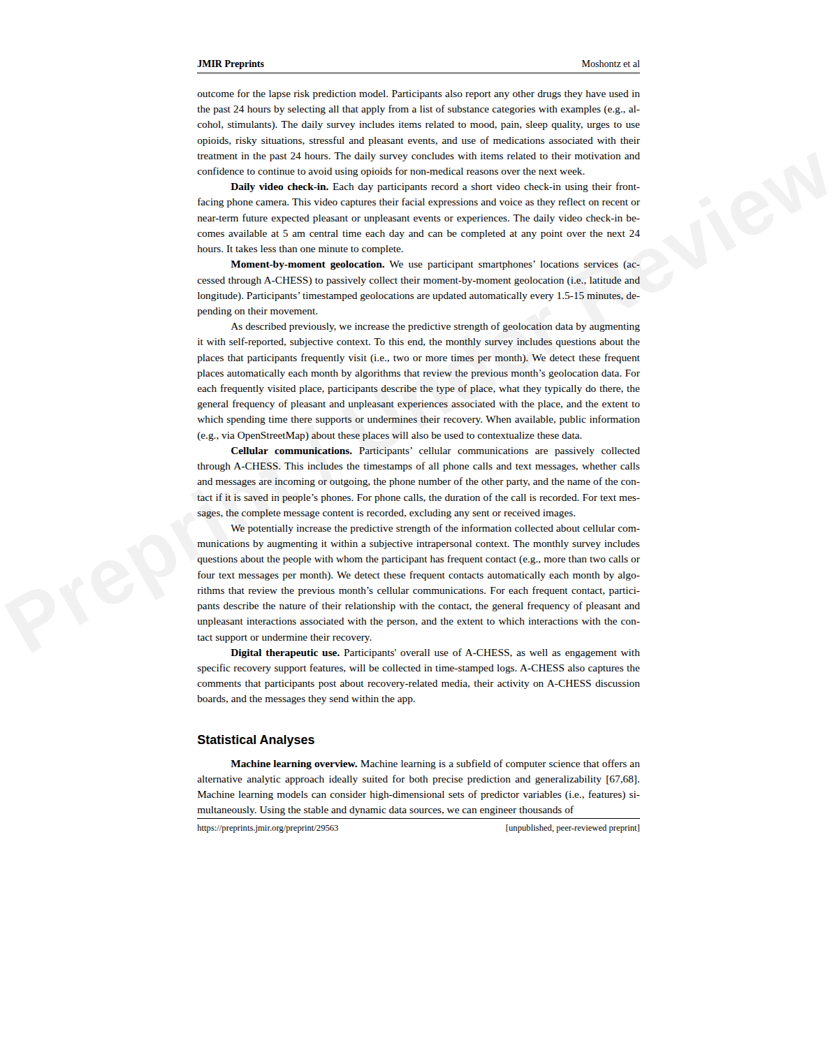Preprint / Under Review
JMIR Preprints Moshontz et al
outcome for the lapse risk prediction model. Participants also report any other drugs they have used in the past 24 hours by selecting all that apply from a list of substance categories with examples (e.g., alcohol, stimulants). The daily survey includes items related to mood, pain, sleep quality, urges to use opioids, risky situations, stressful and pleasant events, and use of medications associated with their treatment in the past 24 hours. The daily survey concludes with items related to their motivation and confidence to continue to avoid using opioids for non-medical reasons over the next week.
Daily video check-in. Each day participants record a short video check-in using their front-facing phone camera. This video captures their facial expressions and voice as they reflect on recent or near-term future expected pleasant or unpleasant events or experiences. The daily video check-in becomes available at 5 am central time each day and can be completed at any point over the next 24 hours. It takes less than one minute to complete.
Moment-by-moment geolocation. We use participant smartphones’ locations services (accessed through A-CHESS) to passively collect their moment-by-moment geolocation (i.e., latitude and longitude). Participants’ timestamped geolocations are updated automatically every 1.5-15 minutes, depending on their movement.
As described previously, we increase the predictive strength of geolocation data by augmenting it with self-reported, subjective context. To this end, the monthly survey includes questions about the places that participants frequently visit (i.e., two or more times per month). We detect these frequent places automatically each month by algorithms that review the previous month’s geolocation data. For each frequently visited place, participants describe the type of place, what they typically do there, the general frequency of pleasant and unpleasant experiences associated with the place, and the extent to which spending time there supports or undermines their recovery. When available, public information (e.g., via OpenStreetMap) about these places will also be used to contextualize these data.
Cellular communications. Participants’ cellular communications are passively collected through A-CHESS. This includes the timestamps of all phone calls and text messages, whether calls and messages are incoming or outgoing, the phone number of the other party, and the name of the contact if it is saved in people’s phones. For phone calls, the duration of the call is recorded. For text messages, the complete message content is recorded, excluding any sent or received images.
We potentially increase the predictive strength of the information collected about cellular communications by augmenting it within a subjective intrapersonal context. The monthly survey includes questions about the people with whom the participant has frequent contact (e.g., more than two calls or four text messages per month). We detect these frequent contacts automatically each month by algorithms that review the previous month’s cellular communications. For each frequent contact, participants describe the nature of their relationship with the contact, the general frequency of pleasant and unpleasant interactions associated with the person, and the extent to which interactions with the contact support or undermine their recovery.
Digital therapeutic use. Participants' overall use of A-CHESS, as well as engagement with specific recovery support features, will be collected in time-stamped logs. A-CHESS also captures the comments that participants post about recovery-related media, their activity on A-CHESS discussion boards, and the messages they send within the app.
Statistical Analyses
Machine learning overview. Machine learning is a subfield of computer science that offers an alternative analytic approach ideally suited for both precise prediction and generalizability [67,68]. Machine learning models can consider high-dimensional sets of predictor variables (i.e., features) simultaneously. Using the stable and dynamic data sources, we can engineer thousands of
https://preprints.jmir.org/preprint/29563 [unpublished, peer-reviewed preprint]